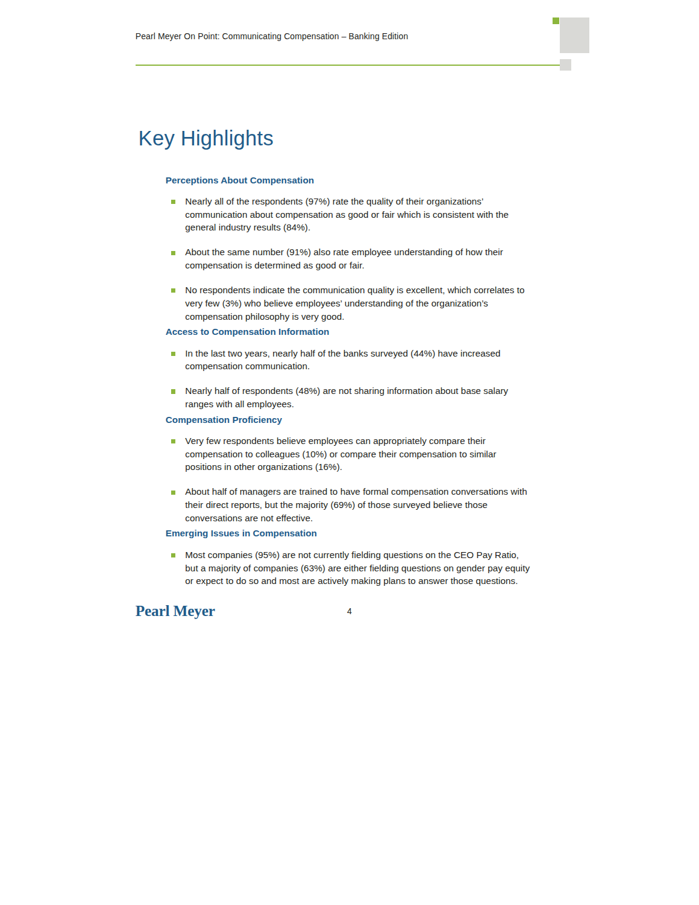Pearl Meyer On Point: Communicating Compensation – Banking Edition
Key Highlights
Perceptions About Compensation
Nearly all of the respondents (97%) rate the quality of their organizations’ communication about compensation as good or fair which is consistent with the general industry results (84%).
About the same number (91%) also rate employee understanding of how their compensation is determined as good or fair.
No respondents indicate the communication quality is excellent, which correlates to very few (3%) who believe employees’ understanding of the organization’s compensation philosophy is very good.
Access to Compensation Information
In the last two years, nearly half of the banks surveyed (44%) have increased compensation communication.
Nearly half of respondents (48%) are not sharing information about base salary ranges with all employees.
Compensation Proficiency
Very few respondents believe employees can appropriately compare their compensation to colleagues (10%) or compare their compensation to similar positions in other organizations (16%).
About half of managers are trained to have formal compensation conversations with their direct reports, but the majority (69%) of those surveyed believe those conversations are not effective.
Emerging Issues in Compensation
Most companies (95%) are not currently fielding questions on the CEO Pay Ratio, but a majority of companies (63%) are either fielding questions on gender pay equity or expect to do so and most are actively making plans to answer those questions.
Pearl Meyer
4